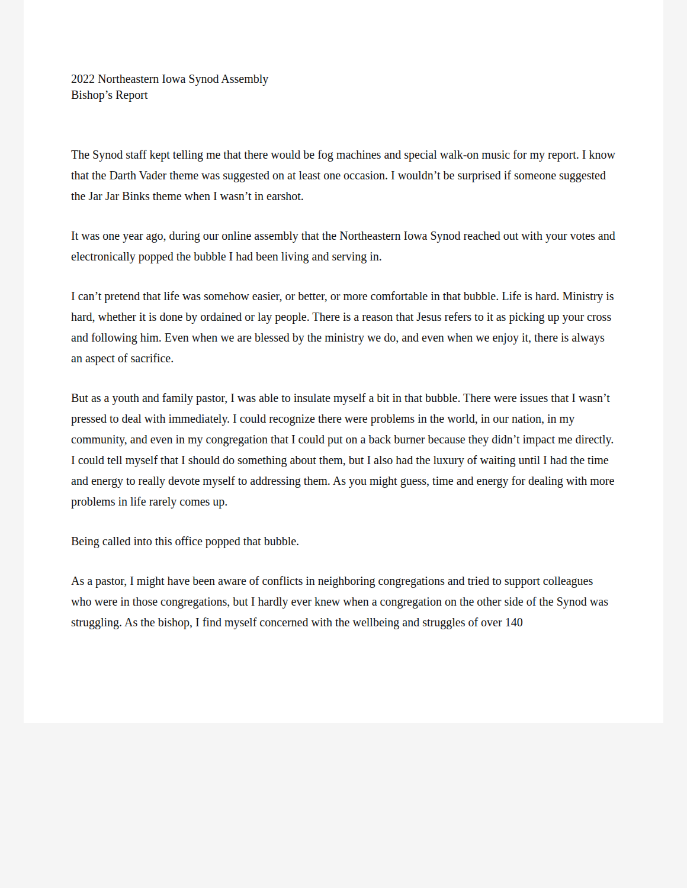2022 Northeastern Iowa Synod Assembly
Bishop’s Report
The Synod staff kept telling me that there would be fog machines and special walk-on music for my report. I know that the Darth Vader theme was suggested on at least one occasion. I wouldn’t be surprised if someone suggested the Jar Jar Binks theme when I wasn’t in earshot.
It was one year ago, during our online assembly that the Northeastern Iowa Synod reached out with your votes and electronically popped the bubble I had been living and serving in.
I can’t pretend that life was somehow easier, or better, or more comfortable in that bubble. Life is hard. Ministry is hard, whether it is done by ordained or lay people. There is a reason that Jesus refers to it as picking up your cross and following him. Even when we are blessed by the ministry we do, and even when we enjoy it, there is always an aspect of sacrifice.
But as a youth and family pastor, I was able to insulate myself a bit in that bubble. There were issues that I wasn’t pressed to deal with immediately. I could recognize there were problems in the world, in our nation, in my community, and even in my congregation that I could put on a back burner because they didn’t impact me directly. I could tell myself that I should do something about them, but I also had the luxury of waiting until I had the time and energy to really devote myself to addressing them. As you might guess, time and energy for dealing with more problems in life rarely comes up.
Being called into this office popped that bubble.
As a pastor, I might have been aware of conflicts in neighboring congregations and tried to support colleagues who were in those congregations, but I hardly ever knew when a congregation on the other side of the Synod was struggling. As the bishop, I find myself concerned with the wellbeing and struggles of over 140